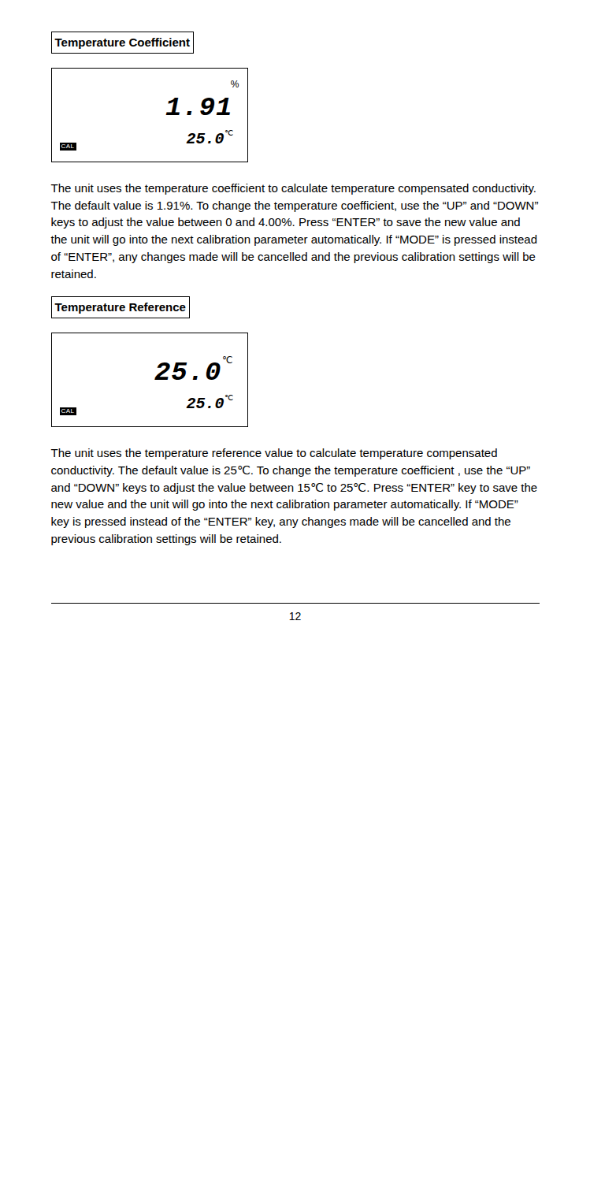Temperature Coefficient
%
1.91
CAL 25.0℃
The unit uses the temperature coefficient to calculate temperature compensated conductivity. The default value is 1.91%. To change the temperature coefficient, use the “UP” and “DOWN” keys to adjust the value between 0 and 4.00%. Press “ENTER” to save the new value and the unit will go into the next calibration parameter automatically. If “MODE” is pressed instead of “ENTER”, any changes made will be cancelled and the previous calibration settings will be retained.
Temperature Reference
25.0℃
CAL 25.0℃
The unit uses the temperature reference value to calculate temperature compensated conductivity. The default value is 25℃. To change the temperature coefficient , use the “UP” and “DOWN” keys to adjust the value between 15℃ to 25℃. Press “ENTER” key to save the new value and the unit will go into the next calibration parameter automatically. If “MODE” key is pressed instead of the “ENTER” key, any changes made will be cancelled and the previous calibration settings will be retained.
12